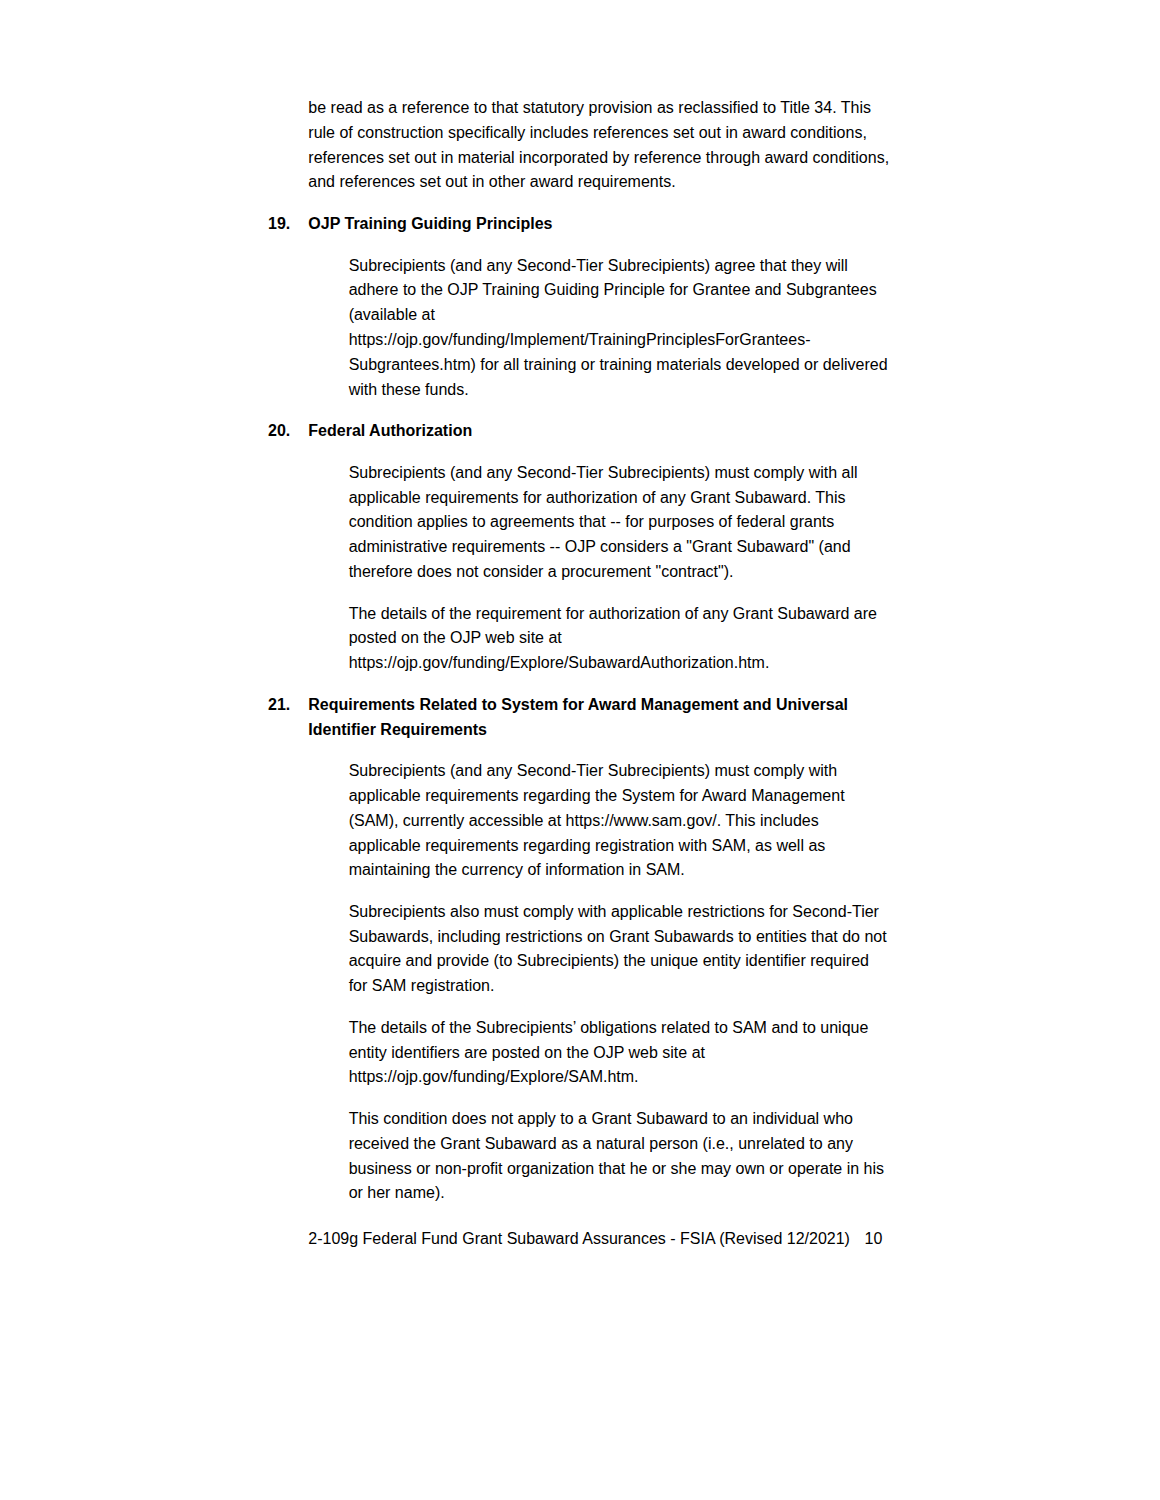be read as a reference to that statutory provision as reclassified to Title 34. This rule of construction specifically includes references set out in award conditions, references set out in material incorporated by reference through award conditions, and references set out in other award requirements.
19.
OJP Training Guiding Principles
Subrecipients (and any Second-Tier Subrecipients) agree that they will adhere to the OJP Training Guiding Principle for Grantee and Subgrantees (available at https://ojp.gov/funding/Implement/TrainingPrinciplesForGrantees-Subgrantees.htm) for all training or training materials developed or delivered with these funds.
20.
Federal Authorization
Subrecipients (and any Second-Tier Subrecipients) must comply with all applicable requirements for authorization of any Grant Subaward. This condition applies to agreements that -- for purposes of federal grants administrative requirements -- OJP considers a "Grant Subaward" (and therefore does not consider a procurement "contract").
The details of the requirement for authorization of any Grant Subaward are posted on the OJP web site at https://ojp.gov/funding/Explore/SubawardAuthorization.htm.
21.
Requirements Related to System for Award Management and Universal Identifier Requirements
Subrecipients (and any Second-Tier Subrecipients) must comply with applicable requirements regarding the System for Award Management (SAM), currently accessible at https://www.sam.gov/. This includes applicable requirements regarding registration with SAM, as well as maintaining the currency of information in SAM.
Subrecipients also must comply with applicable restrictions for Second-Tier Subawards, including restrictions on Grant Subawards to entities that do not acquire and provide (to Subrecipients) the unique entity identifier required for SAM registration.
The details of the Subrecipients’ obligations related to SAM and to unique entity identifiers are posted on the OJP web site at https://ojp.gov/funding/Explore/SAM.htm.
This condition does not apply to a Grant Subaward to an individual who received the Grant Subaward as a natural person (i.e., unrelated to any business or non-profit organization that he or she may own or operate in his or her name).
2-109g Federal Fund Grant Subaward Assurances - FSIA (Revised 12/2021) 10